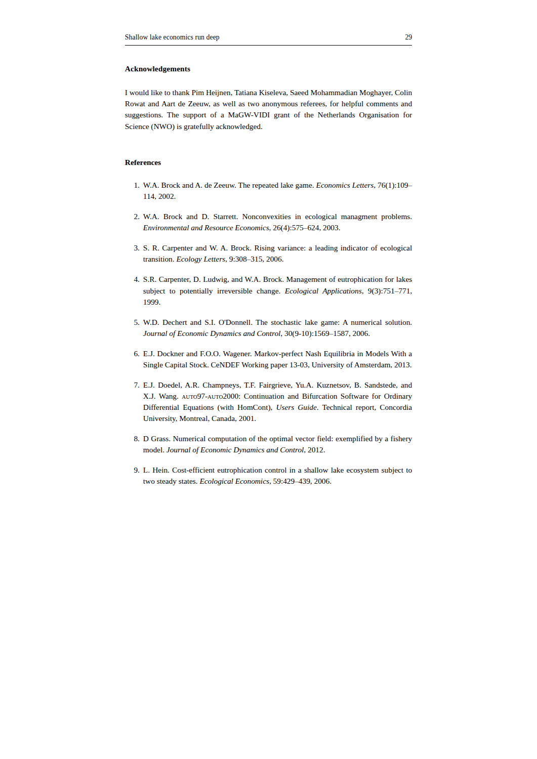Shallow lake economics run deep 29
Acknowledgements
I would like to thank Pim Heijnen, Tatiana Kiseleva, Saeed Mohammadian Moghayer, Colin Rowat and Aart de Zeeuw, as well as two anonymous referees, for helpful comments and suggestions. The support of a MaGW-VIDI grant of the Netherlands Organisation for Science (NWO) is gratefully acknowledged.
References
W.A. Brock and A. de Zeeuw. The repeated lake game. Economics Letters, 76(1):109–114, 2002.
W.A. Brock and D. Starrett. Nonconvexities in ecological managment problems. Environmental and Resource Economics, 26(4):575–624, 2003.
S. R. Carpenter and W. A. Brock. Rising variance: a leading indicator of ecological transition. Ecology Letters, 9:308–315, 2006.
S.R. Carpenter, D. Ludwig, and W.A. Brock. Management of eutrophication for lakes subject to potentially irreversible change. Ecological Applications, 9(3):751–771, 1999.
W.D. Dechert and S.I. O'Donnell. The stochastic lake game: A numerical solution. Journal of Economic Dynamics and Control, 30(9-10):1569–1587, 2006.
E.J. Dockner and F.O.O. Wagener. Markov-perfect Nash Equilibria in Models With a Single Capital Stock. CeNDEF Working paper 13-03, University of Amsterdam, 2013.
E.J. Doedel, A.R. Champneys, T.F. Fairgrieve, Yu.A. Kuznetsov, B. Sandstede, and X.J. Wang. auto97-auto2000: Continuation and Bifurcation Software for Ordinary Differential Equations (with HomCont), Users Guide. Technical report, Concordia University, Montreal, Canada, 2001.
D Grass. Numerical computation of the optimal vector field: exemplified by a fishery model. Journal of Economic Dynamics and Control, 2012.
L. Hein. Cost-efficient eutrophication control in a shallow lake ecosystem subject to two steady states. Ecological Economics, 59:429–439, 2006.